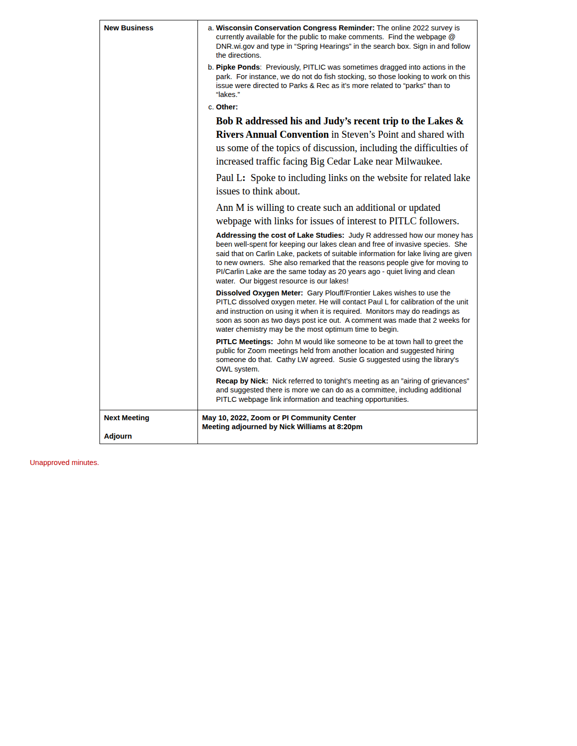| New Business | Wisconsin Conservation Congress Reminder: The online 2022 survey is currently available for the public to make comments. Find the webpage @ DNR.wi.gov and type in “Spring Hearings” in the search box. Sign in and follow the directions. Pipke Ponds : Previously, PITLIC was sometimes dragged into actions in the park. For instance, we do not do fish stocking, so those looking to work on this issue were directed to Parks & Rec as it’s more related to “parks” than to “lakes.” Other: Bob R addressed his and Judy’s recent trip to the Lakes & Rivers Annual Convention in Steven’s Point and shared with us some of the topics of discussion, including the difficulties of increased traffic facing Big Cedar Lake near Milwaukee. Paul L : Spoke to including links on the website for related lake issues to think about. Ann M is willing to create such an additional or updated webpage with links for issues of interest to PITLC followers. Addressing the cost of Lake Studies: Judy R addressed how our money has been well-spent for keeping our lakes clean and free of invasive species. She said that on Carlin Lake, packets of suitable information for lake living are given to new owners. She also remarked that the reasons people give for moving to PI/Carlin Lake are the same today as 20 years ago - quiet living and clean water. Our biggest resource is our lakes! Dissolved Oxygen Meter: Gary Plouff/Frontier Lakes wishes to use the PITLC dissolved oxygen meter. He will contact Paul L for calibration of the unit and instruction on using it when it is required. Monitors may do readings as soon as soon as two days post ice out. A comment was made that 2 weeks for water chemistry may be the most optimum time to begin. PITLC Meetings: John M would like someone to be at town hall to greet the public for Zoom meetings held from another location and suggested hiring someone do that. Cathy LW agreed. Susie G suggested using the library's OWL system. Recap by Nick: Nick referred to tonight’s meeting as an ”airing of grievances” and suggested there is more we can do as a committee, including additional PITLC webpage link information and teaching opportunities. |
| Next Meeting Adjourn | May 10, 2022, Zoom or PI Community Center Meeting adjourned by Nick Williams at 8:20pm |
Unapproved minutes.